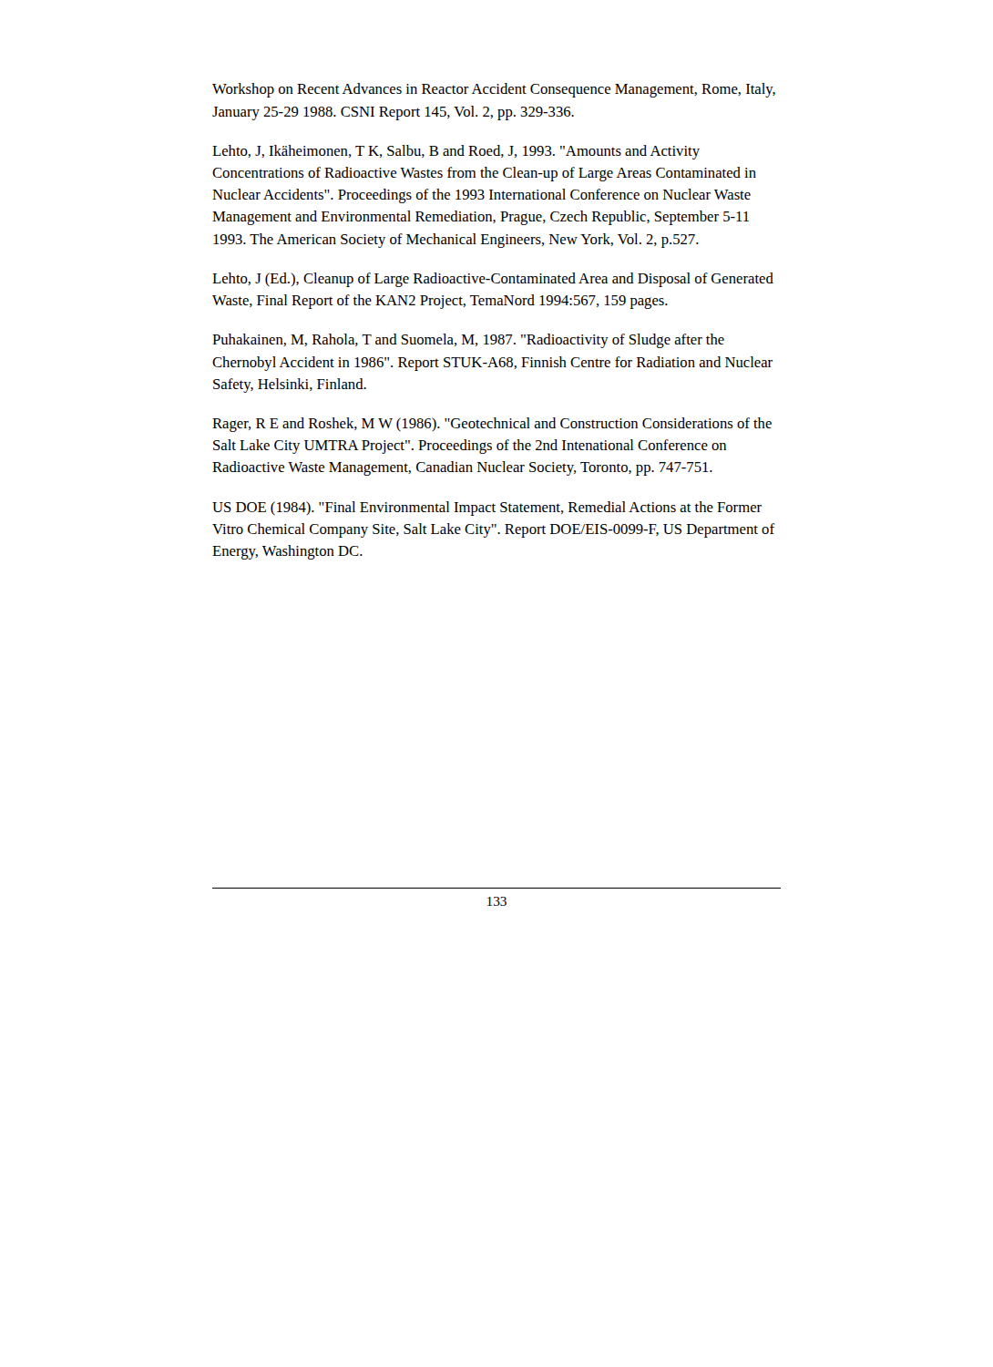Workshop on Recent Advances in Reactor Accident Consequence Management, Rome, Italy, January 25-29 1988. CSNI Report 145, Vol. 2, pp. 329-336.
Lehto, J, Ikäheimonen, T K, Salbu, B and Roed, J, 1993. "Amounts and Activity Concentrations of Radioactive Wastes from the Clean-up of Large Areas Contaminated in Nuclear Accidents". Proceedings of the 1993 International Conference on Nuclear Waste Management and Environmental Remediation, Prague, Czech Republic, September 5-11 1993. The American Society of Mechanical Engineers, New York, Vol. 2, p.527.
Lehto, J (Ed.), Cleanup of Large Radioactive-Contaminated Area and Disposal of Generated Waste, Final Report of the KAN2 Project, TemaNord 1994:567, 159 pages.
Puhakainen, M, Rahola, T and Suomela, M, 1987. "Radioactivity of Sludge after the Chernobyl Accident in 1986". Report STUK-A68, Finnish Centre for Radiation and Nuclear Safety, Helsinki, Finland.
Rager, R E and Roshek, M W (1986). "Geotechnical and Construction Considerations of the Salt Lake City UMTRA Project". Proceedings of the 2nd Intenational Conference on Radioactive Waste Management, Canadian Nuclear Society, Toronto, pp. 747-751.
US DOE (1984). "Final Environmental Impact Statement, Remedial Actions at the Former Vitro Chemical Company Site, Salt Lake City". Report DOE/EIS-0099-F, US Department of Energy, Washington DC.
133